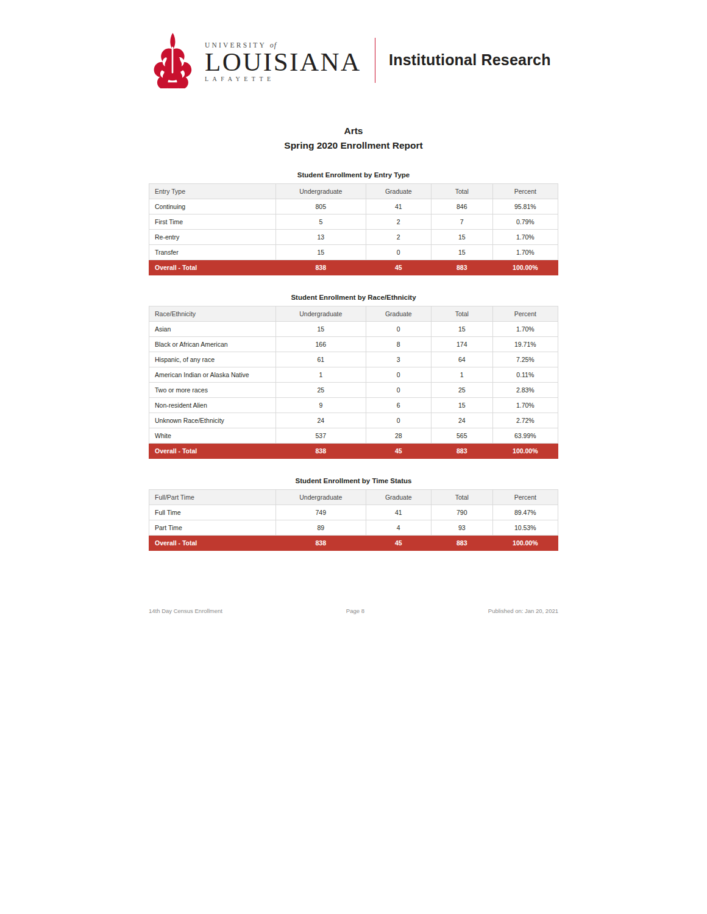University of LOUISIANA Lafayette
Institutional Research
Arts
Spring 2020 Enrollment Report
Student Enrollment by Entry Type
| Entry Type | Undergraduate | Graduate | Total | Percent |
| --- | --- | --- | --- | --- |
| Continuing | 805 | 41 | 846 | 95.81% |
| First Time | 5 | 2 | 7 | 0.79% |
| Re-entry | 13 | 2 | 15 | 1.70% |
| Transfer | 15 | 0 | 15 | 1.70% |
| Overall - Total | 838 | 45 | 883 | 100.00% |
Student Enrollment by Race/Ethnicity
| Race/Ethnicity | Undergraduate | Graduate | Total | Percent |
| --- | --- | --- | --- | --- |
| Asian | 15 | 0 | 15 | 1.70% |
| Black or African American | 166 | 8 | 174 | 19.71% |
| Hispanic, of any race | 61 | 3 | 64 | 7.25% |
| American Indian or Alaska Native | 1 | 0 | 1 | 0.11% |
| Two or more races | 25 | 0 | 25 | 2.83% |
| Non-resident Alien | 9 | 6 | 15 | 1.70% |
| Unknown Race/Ethnicity | 24 | 0 | 24 | 2.72% |
| White | 537 | 28 | 565 | 63.99% |
| Overall - Total | 838 | 45 | 883 | 100.00% |
Student Enrollment by Time Status
| Full/Part Time | Undergraduate | Graduate | Total | Percent |
| --- | --- | --- | --- | --- |
| Full Time | 749 | 41 | 790 | 89.47% |
| Part Time | 89 | 4 | 93 | 10.53% |
| Overall - Total | 838 | 45 | 883 | 100.00% |
14th Day Census Enrollment
Page 8
Published on: Jan 20, 2021